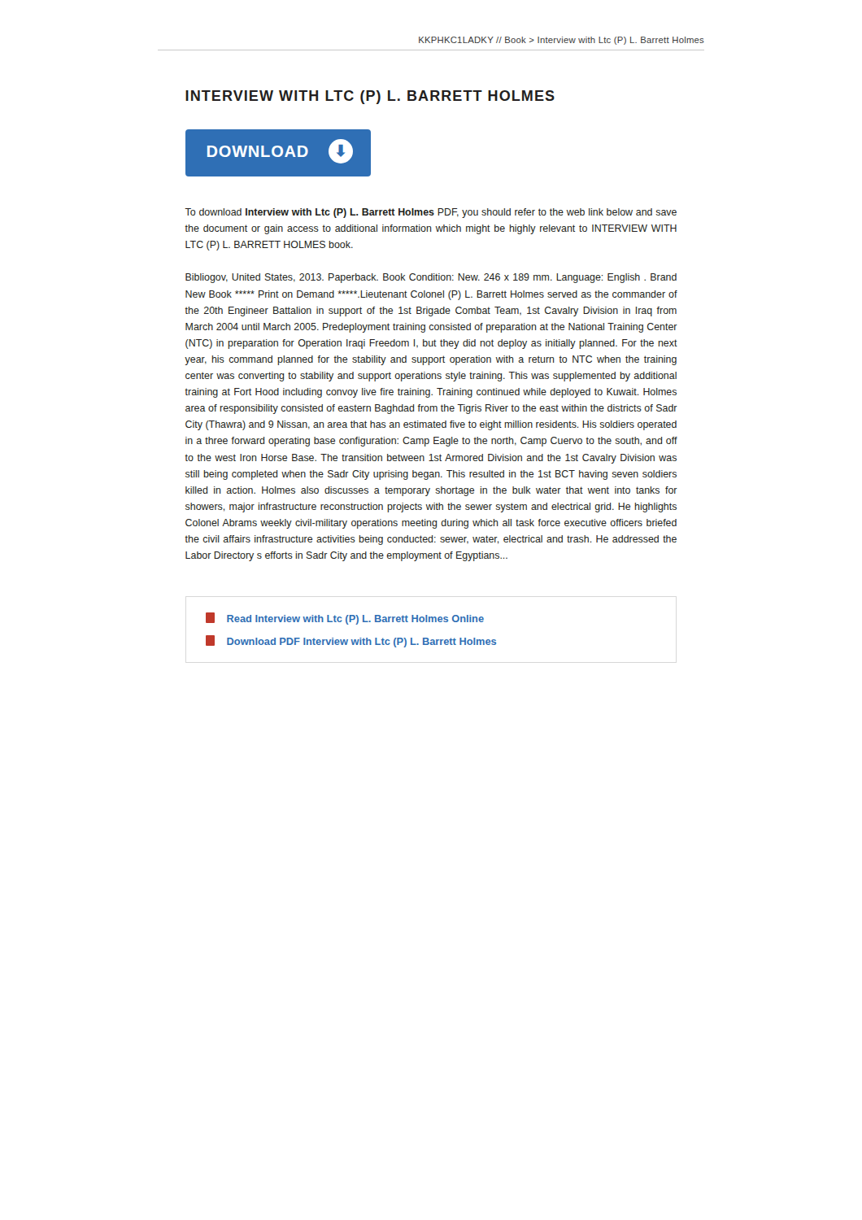KKPHKC1LADKY // Book > Interview with Ltc (P) L. Barrett Holmes
INTERVIEW WITH LTC (P) L. BARRETT HOLMES
DOWNLOAD ⬇
To download Interview with Ltc (P) L. Barrett Holmes PDF, you should refer to the web link below and save the document or gain access to additional information which might be highly relevant to INTERVIEW WITH LTC (P) L. BARRETT HOLMES book.
Bibliogov, United States, 2013. Paperback. Book Condition: New. 246 x 189 mm. Language: English . Brand New Book ***** Print on Demand *****.Lieutenant Colonel (P) L. Barrett Holmes served as the commander of the 20th Engineer Battalion in support of the 1st Brigade Combat Team, 1st Cavalry Division in Iraq from March 2004 until March 2005. Predeployment training consisted of preparation at the National Training Center (NTC) in preparation for Operation Iraqi Freedom I, but they did not deploy as initially planned. For the next year, his command planned for the stability and support operation with a return to NTC when the training center was converting to stability and support operations style training. This was supplemented by additional training at Fort Hood including convoy live fire training. Training continued while deployed to Kuwait. Holmes area of responsibility consisted of eastern Baghdad from the Tigris River to the east within the districts of Sadr City (Thawra) and 9 Nissan, an area that has an estimated five to eight million residents. His soldiers operated in a three forward operating base configuration: Camp Eagle to the north, Camp Cuervo to the south, and off to the west Iron Horse Base. The transition between 1st Armored Division and the 1st Cavalry Division was still being completed when the Sadr City uprising began. This resulted in the 1st BCT having seven soldiers killed in action. Holmes also discusses a temporary shortage in the bulk water that went into tanks for showers, major infrastructure reconstruction projects with the sewer system and electrical grid. He highlights Colonel Abrams weekly civil-military operations meeting during which all task force executive officers briefed the civil affairs infrastructure activities being conducted: sewer, water, electrical and trash. He addressed the Labor Directory s efforts in Sadr City and the employment of Egyptians...
Read Interview with Ltc (P) L. Barrett Holmes Online
Download PDF Interview with Ltc (P) L. Barrett Holmes